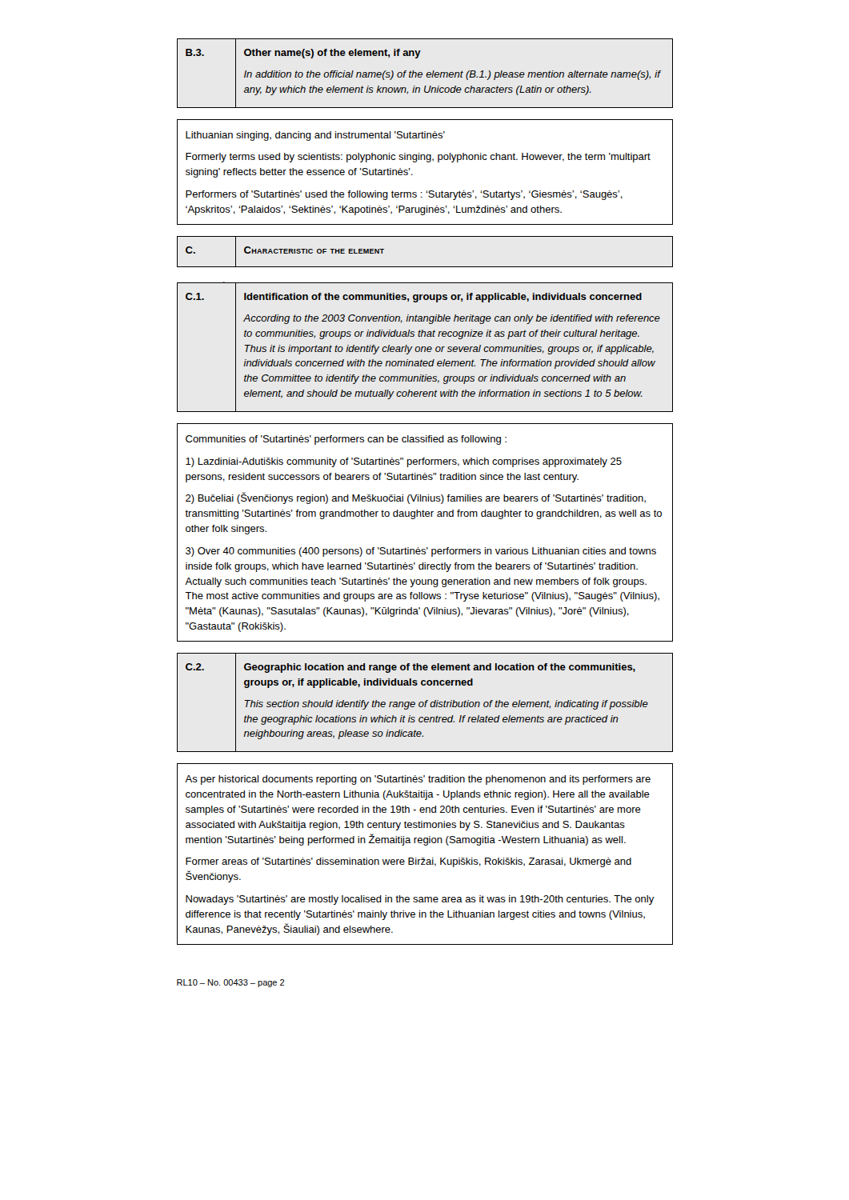| B.3. | Other name(s) of the element, if any In addition to the official name(s) of the element (B.1.) please mention alternate name(s), if any, by which the element is known, in Unicode characters (Latin or others). |
| Lithuanian singing, dancing and instrumental 'Sutartinės' Formerly terms used by scientists: polyphonic singing, polyphonic chant. However, the term 'multipart signing' reflects better the essence of 'Sutartinės'. Performers of 'Sutartinės' used the following terms : ‘Sutarytės’, ‘Sutartys’, ‘Giesmės’, ‘Saugės’, ‘Apskritos’, ‘Palaidos’, ‘Sektinės’, ‘Kapotinės’, ‘Paruginės’, ‘Lumždinės’ and others. |
| C. | Characteristic of the element |
.
| C.1. | Identification of the communities, groups or, if applicable, individuals concerned According to the 2003 Convention, intangible heritage can only be identified with reference to communities, groups or individuals that recognize it as part of their cultural heritage. Thus it is important to identify clearly one or several communities, groups or, if applicable, individuals concerned with the nominated element. The information provided should allow the Committee to identify the communities, groups or individuals concerned with an element, and should be mutually coherent with the information in sections 1 to 5 below. |
| Communities of 'Sutartinės' performers can be classified as following : 1) Lazdiniai-Adutiškis community of 'Sutartinės" performers, which comprises approximately 25 persons, resident successors of bearers of 'Sutartinės" tradition since the last century. 2) Bučeliai (Švenčionys region) and Meškuočiai (Vilnius) families are bearers of 'Sutartinės' tradition, transmitting 'Sutartinės' from grandmother to daughter and from daughter to grandchildren, as well as to other folk singers. 3) Over 40 communities (400 persons) of 'Sutartinės' performers in various Lithuanian cities and towns inside folk groups, which have learned 'Sutartinės' directly from the bearers of 'Sutartinės' tradition. Actually such communities teach 'Sutartinės' the young generation and new members of folk groups. The most active communities and groups are as follows : "Tryse keturiose" (Vilnius), "Saugės" (Vilnius), "Mėta" (Kaunas), "Sasutalas" (Kaunas), "Kūlgrinda' (Vilnius), "Jievaras" (Vilnius), "Jorė" (Vilnius), "Gastauta" (Rokiškis). |
| C.2. | Geographic location and range of the element and location of the communities, groups or, if applicable, individuals concerned This section should identify the range of distribution of the element, indicating if possible the geographic locations in which it is centred. If related elements are practiced in neighbouring areas, please so indicate. |
| As per historical documents reporting on 'Sutartinės' tradition the phenomenon and its performers are concentrated in the North-eastern Lithunia (Aukštaitija - Uplands ethnic region). Here all the available samples of 'Sutartinės' were recorded in the 19th - end 20th centuries. Even if 'Sutartinės' are more associated with Aukštaitija region, 19th century testimonies by S. Stanevičius and S. Daukantas mention 'Sutartinės' being performed in Žemaitija region (Samogitia -Western Lithuania) as well. Former areas of 'Sutartinės' dissemination were Biržai, Kupiškis, Rokiškis, Zarasai, Ukmergė and Švenčionys. Nowadays 'Sutartinės' are mostly localised in the same area as it was in 19th-20th centuries. The only difference is that recently 'Sutartinės' mainly thrive in the Lithuanian largest cities and towns (Vilnius, Kaunas, Panevėžys, Šiauliai) and elsewhere. |
RL10 – No. 00433 – page 2